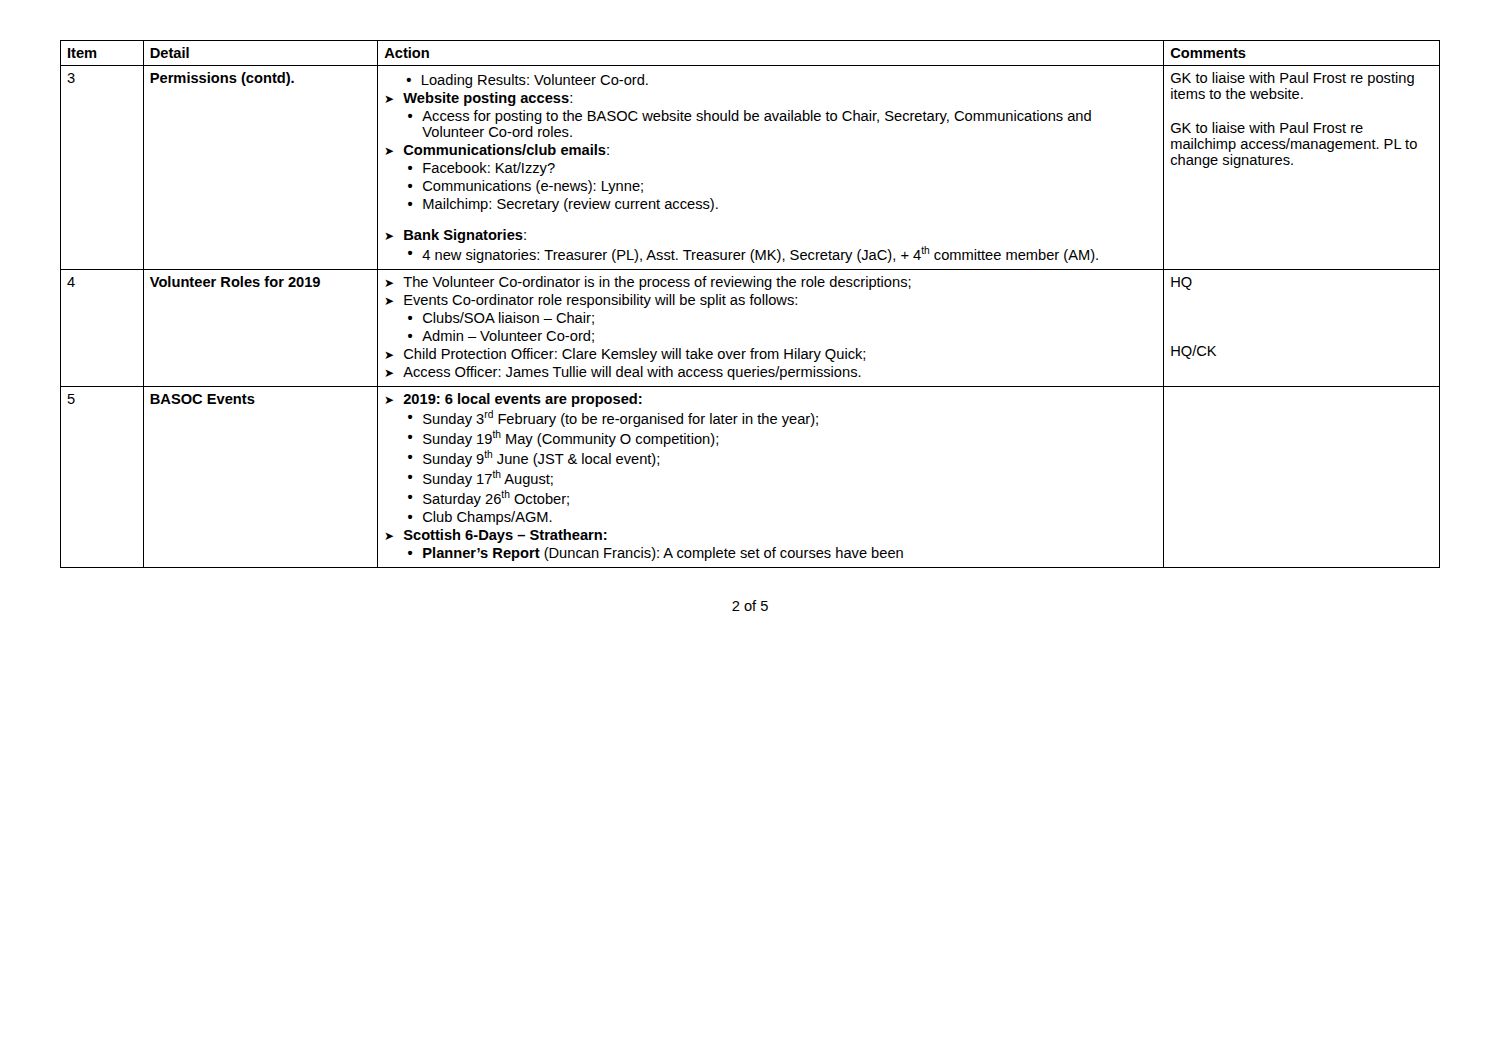| Item | Detail | Action | Comments |
| --- | --- | --- | --- |
| 3 | Permissions (contd). | Loading Results: Volunteer Co-ord. Website posting access : Access for posting to the BASOC website should be available to Chair, Secretary, Communications and Volunteer Co-ord roles. Communications/club emails : Facebook: Kat/Izzy? Communications (e-news): Lynne; Mailchimp: Secretary (review current access). Bank Signatories : 4 new signatories: Treasurer (PL), Asst. Treasurer (MK), Secretary (JaC), + 4 th committee member (AM). | GK to liaise with Paul Frost re posting items to the website. GK to liaise with Paul Frost re mailchimp access/management. PL to change signatures. |
| 4 | Volunteer Roles for 2019 | The Volunteer Co-ordinator is in the process of reviewing the role descriptions; Events Co-ordinator role responsibility will be split as follows: Clubs/SOA liaison – Chair; Admin – Volunteer Co-ord; Child Protection Officer: Clare Kemsley will take over from Hilary Quick; Access Officer: James Tullie will deal with access queries/permissions. | HQ HQ/CK |
| 5 | BASOC Events | 2019: 6 local events are proposed: Sunday 3 rd February (to be re-organised for later in the year); Sunday 19 th May (Community O competition); Sunday 9 th June (JST & local event); Sunday 17 th August; Saturday 26 th October; Club Champs/AGM. Scottish 6-Days – Strathearn: Planner’s Report (Duncan Francis): A complete set of courses have been | |
2 of 5